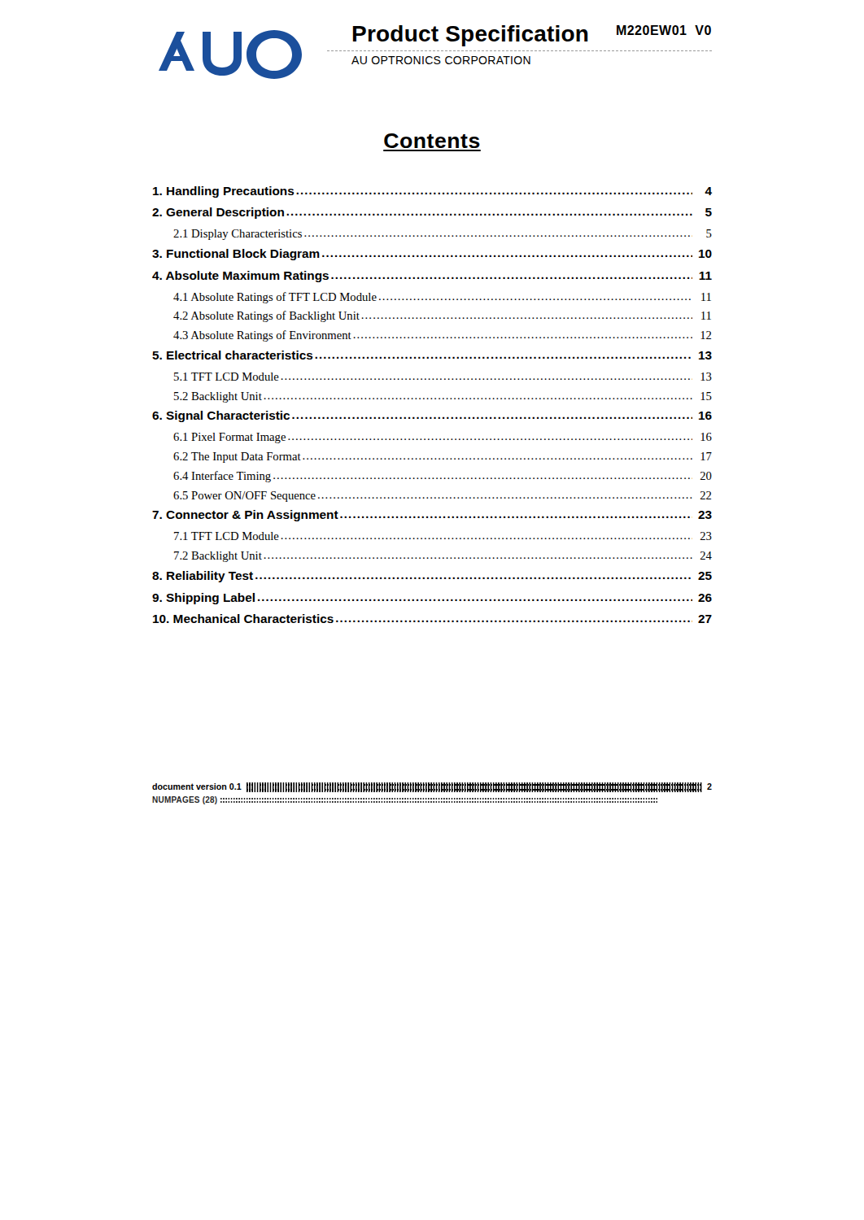M220EW01 V0
Product Specification
AU OPTRONICS CORPORATION
Contents
1. Handling Precautions .................................................................................................................. 4
2. General Description ..................................................................................................... 5
2.1 Display Characteristics ................................................................................................................. 5
3. Functional Block Diagram ................................................................................................. 10
4. Absolute Maximum Ratings ............................................................................................... 11
4.1 Absolute Ratings of TFT LCD Module ......................................................................................... 11
4.2 Absolute Ratings of Backlight Unit .............................................................................................. 11
4.3 Absolute Ratings of Environment ................................................................................................ 12
5. Electrical characteristics ................................................................................................... 13
5.1 TFT LCD Module ....................................................................................................................... 13
5.2 Backlight Unit .............................................................................................................................. 15
6. Signal Characteristic ..................................................................................................... 16
6.1 Pixel Format Image ..................................................................................................................... 16
6.2 The Input Data Format ................................................................................................................. 17
6.4 Interface Timing ......................................................................................................................... 20
6.5 Power ON/OFF Sequence .......................................................................................................... 22
7. Connector & Pin Assignment ............................................................................................ 23
7.1 TFT LCD Module ....................................................................................................................... 23
7.2 Backlight Unit .............................................................................................................................. 24
8. Reliability Test ........................................................................................................... 25
9. Shipping Label .......................................................................................................... 26
10. Mechanical Characteristics ............................................................................................. 27
document version 0.1 2
NUMPAGES (28)